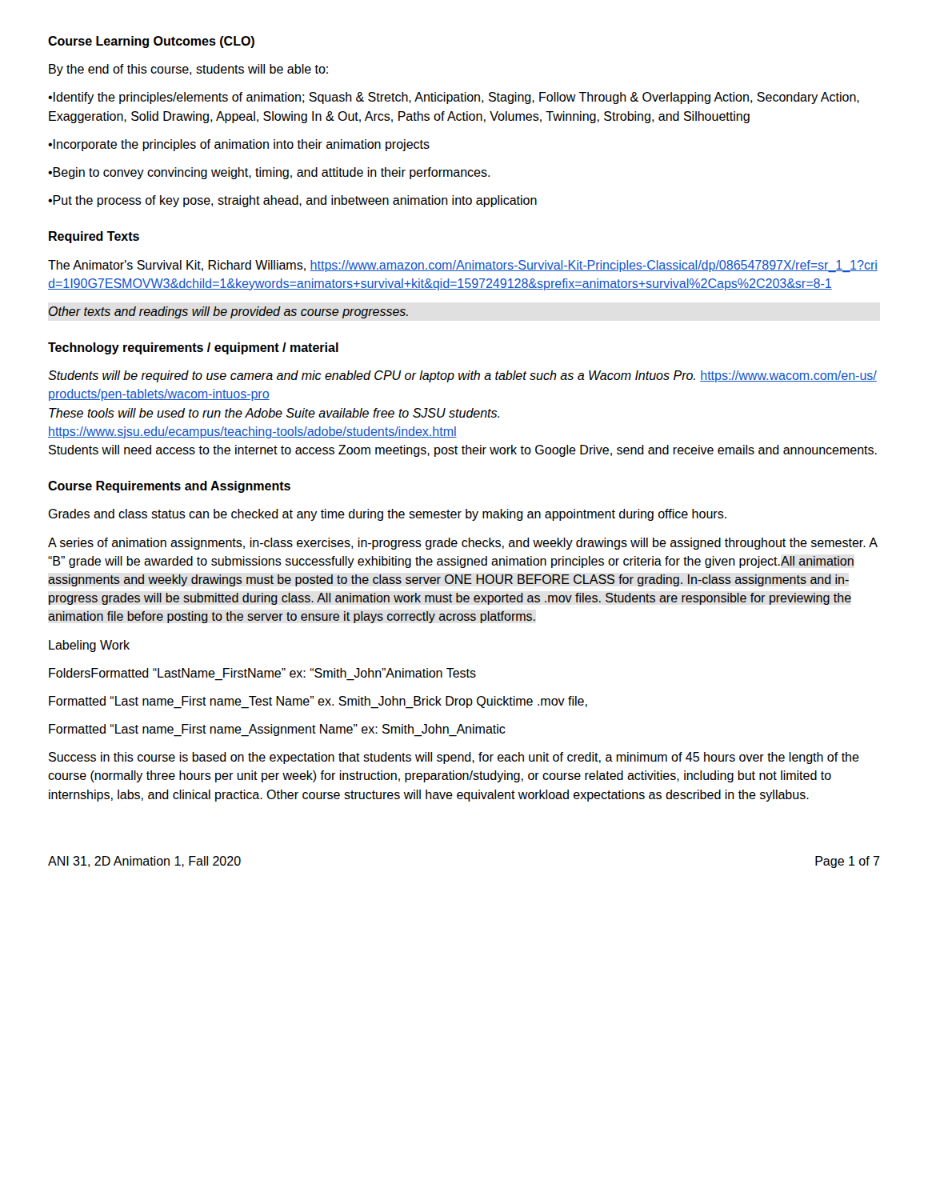Course Learning Outcomes (CLO)
By the end of this course, students will be able to:
•Identify the principles/elements of animation; Squash & Stretch, Anticipation, Staging, Follow Through & Overlapping Action, Secondary Action, Exaggeration, Solid Drawing, Appeal, Slowing In & Out, Arcs, Paths of Action, Volumes, Twinning, Strobing, and Silhouetting
•Incorporate the principles of animation into their animation projects
•Begin to convey convincing weight, timing, and attitude in their performances.
•Put the process of key pose, straight ahead, and inbetween animation into application
Required Texts
The Animator's Survival Kit, Richard Williams, https://www.amazon.com/Animators-Survival-Kit-Principles-Classical/dp/086547897X/ref=sr_1_1?crid=1I90G7ESMOVW3&dchild=1&keywords=animators+survival+kit&qid=1597249128&sprefix=animators+survival%2Caps%2C203&sr=8-1
Other texts and readings will be provided as course progresses.
Technology requirements / equipment / material
Students will be required to use camera and mic enabled CPU or laptop with a tablet such as a Wacom Intuos Pro. https://www.wacom.com/en-us/products/pen-tablets/wacom-intuos-pro
These tools will be used to run the Adobe Suite available free to SJSU students.
https://www.sjsu.edu/ecampus/teaching-tools/adobe/students/index.html
Students will need access to the internet to access Zoom meetings, post their work to Google Drive, send and receive emails and announcements.
Course Requirements and Assignments
Grades and class status can be checked at any time during the semester by making an appointment during office hours.
A series of animation assignments, in-class exercises, in-progress grade checks, and weekly drawings will be assigned throughout the semester. A “B” grade will be awarded to submissions successfully exhibiting the assigned animation principles or criteria for the given project.All animation assignments and weekly drawings must be posted to the class server ONE HOUR BEFORE CLASS for grading. In-class assignments and in-progress grades will be submitted during class. All animation work must be exported as .mov files. Students are responsible for previewing the animation file before posting to the server to ensure it plays correctly across platforms.
Labeling Work
FoldersFormatted “LastName_FirstName” ex: “Smith_John”Animation Tests
Formatted “Last name_First name_Test Name” ex. Smith_John_Brick Drop Quicktime .mov file,
Formatted “Last name_First name_Assignment Name” ex: Smith_John_Animatic
Success in this course is based on the expectation that students will spend, for each unit of credit, a minimum of 45 hours over the length of the course (normally three hours per unit per week) for instruction, preparation/studying, or course related activities, including but not limited to internships, labs, and clinical practica. Other course structures will have equivalent workload expectations as described in the syllabus.
ANI 31, 2D Animation 1, Fall 2020 Page 1 of 7